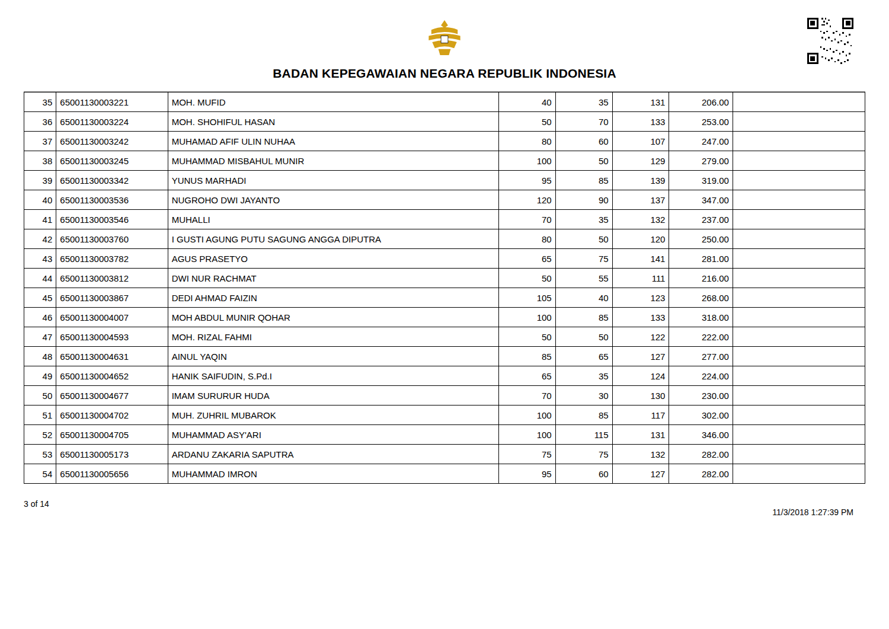BADAN KEPEGAWAIAN NEGARA REPUBLIK INDONESIA
| 35 | 65001130003221 | MOH. MUFID | 40 | 35 | 131 | 206.00 | |
| 36 | 65001130003224 | MOH. SHOHIFUL HASAN | 50 | 70 | 133 | 253.00 | |
| 37 | 65001130003242 | MUHAMAD AFIF ULIN NUHAA | 80 | 60 | 107 | 247.00 | |
| 38 | 65001130003245 | MUHAMMAD MISBAHUL MUNIR | 100 | 50 | 129 | 279.00 | |
| 39 | 65001130003342 | YUNUS MARHADI | 95 | 85 | 139 | 319.00 | |
| 40 | 65001130003536 | NUGROHO DWI JAYANTO | 120 | 90 | 137 | 347.00 | |
| 41 | 65001130003546 | MUHALLI | 70 | 35 | 132 | 237.00 | |
| 42 | 65001130003760 | I GUSTI AGUNG PUTU SAGUNG ANGGA DIPUTRA | 80 | 50 | 120 | 250.00 | |
| 43 | 65001130003782 | AGUS PRASETYO | 65 | 75 | 141 | 281.00 | |
| 44 | 65001130003812 | DWI NUR RACHMAT | 50 | 55 | 111 | 216.00 | |
| 45 | 65001130003867 | DEDI AHMAD FAIZIN | 105 | 40 | 123 | 268.00 | |
| 46 | 65001130004007 | MOH ABDUL MUNIR QOHAR | 100 | 85 | 133 | 318.00 | |
| 47 | 65001130004593 | MOH. RIZAL FAHMI | 50 | 50 | 122 | 222.00 | |
| 48 | 65001130004631 | AINUL YAQIN | 85 | 65 | 127 | 277.00 | |
| 49 | 65001130004652 | HANIK SAIFUDIN, S.Pd.I | 65 | 35 | 124 | 224.00 | |
| 50 | 65001130004677 | IMAM SURURUR HUDA | 70 | 30 | 130 | 230.00 | |
| 51 | 65001130004702 | MUH. ZUHRIL MUBAROK | 100 | 85 | 117 | 302.00 | |
| 52 | 65001130004705 | MUHAMMAD ASY'ARI | 100 | 115 | 131 | 346.00 | |
| 53 | 65001130005173 | ARDANU ZAKARIA SAPUTRA | 75 | 75 | 132 | 282.00 | |
| 54 | 65001130005656 | MUHAMMAD IMRON | 95 | 60 | 127 | 282.00 | |
3 of 14
11/3/2018 1:27:39 PM